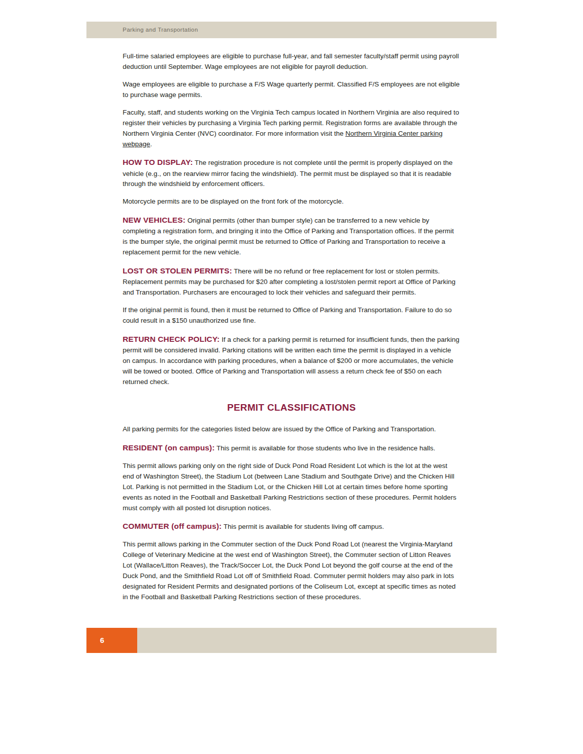Parking and Transportation
Full-time salaried employees are eligible to purchase full-year, and fall semester faculty/staff permit using payroll deduction until September. Wage employees are not eligible for payroll deduction.
Wage employees are eligible to purchase a F/S Wage quarterly permit. Classified F/S employees are not eligible to purchase wage permits.
Faculty, staff, and students working on the Virginia Tech campus located in Northern Virginia are also required to register their vehicles by purchasing a Virginia Tech parking permit. Registration forms are available through the Northern Virginia Center (NVC) coordinator. For more information visit the Northern Virginia Center parking webpage.
HOW TO DISPLAY: The registration procedure is not complete until the permit is properly displayed on the vehicle (e.g., on the rearview mirror facing the windshield). The permit must be displayed so that it is readable through the windshield by enforcement officers.
Motorcycle permits are to be displayed on the front fork of the motorcycle.
NEW VEHICLES: Original permits (other than bumper style) can be transferred to a new vehicle by completing a registration form, and bringing it into the Office of Parking and Transportation offices. If the permit is the bumper style, the original permit must be returned to Office of Parking and Transportation to receive a replacement permit for the new vehicle.
LOST OR STOLEN PERMITS: There will be no refund or free replacement for lost or stolen permits. Replacement permits may be purchased for $20 after completing a lost/stolen permit report at Office of Parking and Transportation. Purchasers are encouraged to lock their vehicles and safeguard their permits.
If the original permit is found, then it must be returned to Office of Parking and Transportation. Failure to do so could result in a $150 unauthorized use fine.
RETURN CHECK POLICY: If a check for a parking permit is returned for insufficient funds, then the parking permit will be considered invalid. Parking citations will be written each time the permit is displayed in a vehicle on campus. In accordance with parking procedures, when a balance of $200 or more accumulates, the vehicle will be towed or booted. Office of Parking and Transportation will assess a return check fee of $50 on each returned check.
PERMIT CLASSIFICATIONS
All parking permits for the categories listed below are issued by the Office of Parking and Transportation.
RESIDENT (on campus): This permit is available for those students who live in the residence halls.
This permit allows parking only on the right side of Duck Pond Road Resident Lot which is the lot at the west end of Washington Street), the Stadium Lot (between Lane Stadium and Southgate Drive) and the Chicken Hill Lot. Parking is not permitted in the Stadium Lot, or the Chicken Hill Lot at certain times before home sporting events as noted in the Football and Basketball Parking Restrictions section of these procedures. Permit holders must comply with all posted lot disruption notices.
COMMUTER (off campus): This permit is available for students living off campus.
This permit allows parking in the Commuter section of the Duck Pond Road Lot (nearest the Virginia-Maryland College of Veterinary Medicine at the west end of Washington Street), the Commuter section of Litton Reaves Lot (Wallace/Litton Reaves), the Track/Soccer Lot, the Duck Pond Lot beyond the golf course at the end of the Duck Pond, and the Smithfield Road Lot off of Smithfield Road. Commuter permit holders may also park in lots designated for Resident Permits and designated portions of the Coliseum Lot, except at specific times as noted in the Football and Basketball Parking Restrictions section of these procedures.
6